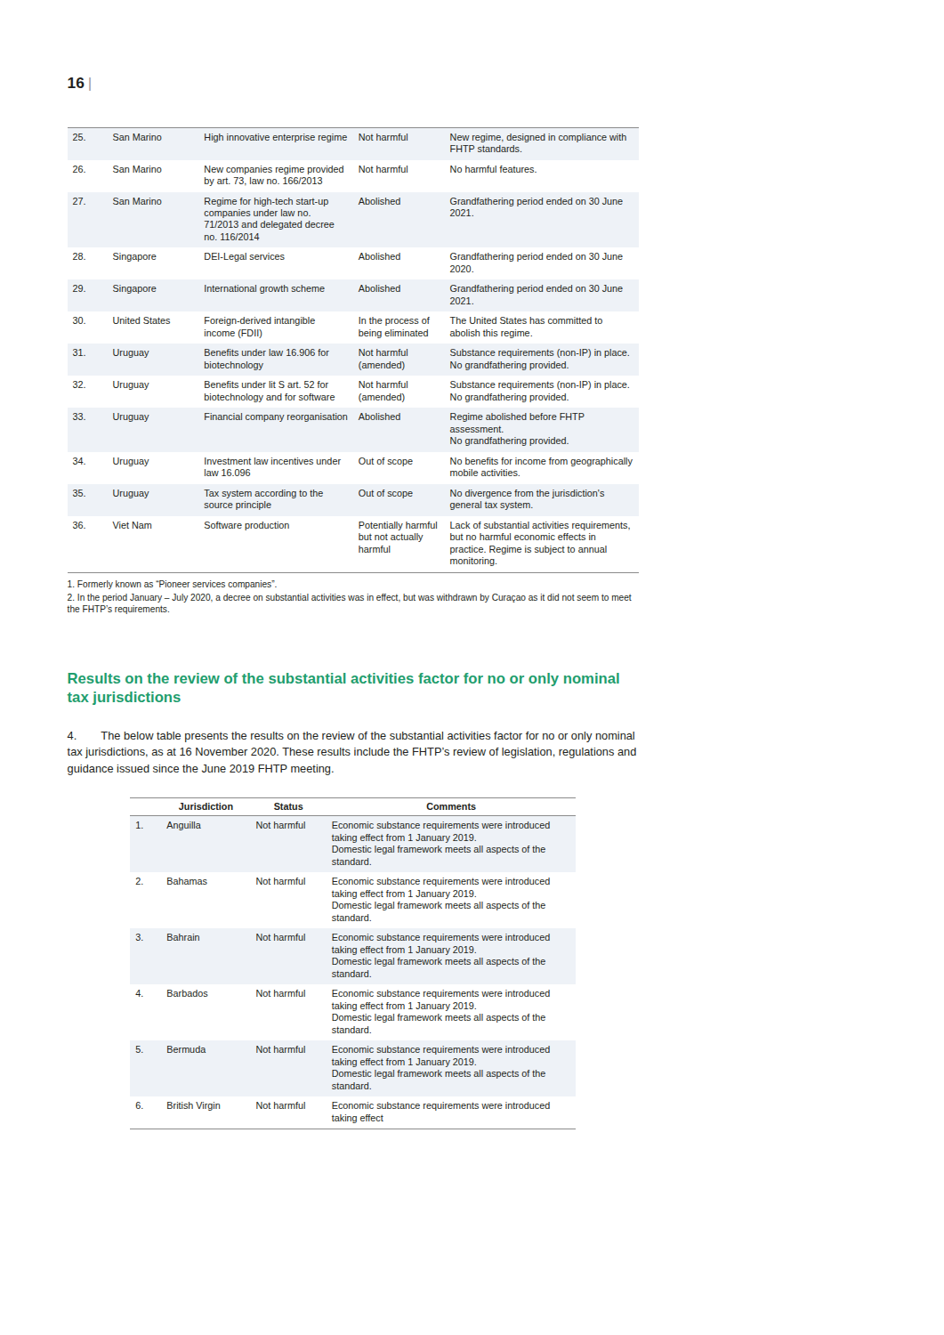16|
| 25. | San Marino | High innovative enterprise regime | Not harmful | New regime, designed in compliance with FHTP standards. |
| 26. | San Marino | New companies regime provided by art. 73, law no. 166/2013 | Not harmful | No harmful features. |
| 27. | San Marino | Regime for high-tech start-up companies under law no. 71/2013 and delegated decree no. 116/2014 | Abolished | Grandfathering period ended on 30 June 2021. |
| 28. | Singapore | DEI-Legal services | Abolished | Grandfathering period ended on 30 June 2020. |
| 29. | Singapore | International growth scheme | Abolished | Grandfathering period ended on 30 June 2021. |
| 30. | United States | Foreign-derived intangible income (FDII) | In the process of being eliminated | The United States has committed to abolish this regime. |
| 31. | Uruguay | Benefits under law 16.906 for biotechnology | Not harmful (amended) | Substance requirements (non-IP) in place. No grandfathering provided. |
| 32. | Uruguay | Benefits under lit S art. 52 for biotechnology and for software | Not harmful (amended) | Substance requirements (non-IP) in place. No grandfathering provided. |
| 33. | Uruguay | Financial company reorganisation | Abolished | Regime abolished before FHTP assessment. No grandfathering provided. |
| 34. | Uruguay | Investment law incentives under law 16.096 | Out of scope | No benefits for income from geographically mobile activities. |
| 35. | Uruguay | Tax system according to the source principle | Out of scope | No divergence from the jurisdiction's general tax system. |
| 36. | Viet Nam | Software production | Potentially harmful but not actually harmful | Lack of substantial activities requirements, but no harmful economic effects in practice. Regime is subject to annual monitoring. |
1. Formerly known as “Pioneer services companies”.
2. In the period January – July 2020, a decree on substantial activities was in effect, but was withdrawn by Curaçao as it did not seem to meet the FHTP’s requirements.
Results on the review of the substantial activities factor for no or only nominal tax jurisdictions
4. The below table presents the results on the review of the substantial activities factor for no or only nominal tax jurisdictions, as at 16 November 2020. These results include the FHTP’s review of legislation, regulations and guidance issued since the June 2019 FHTP meeting.
| | Jurisdiction | Status | Comments |
| --- | --- | --- | --- |
| 1. | Anguilla | Not harmful | Economic substance requirements were introduced taking effect from 1 January 2019. Domestic legal framework meets all aspects of the standard. |
| 2. | Bahamas | Not harmful | Economic substance requirements were introduced taking effect from 1 January 2019. Domestic legal framework meets all aspects of the standard. |
| 3. | Bahrain | Not harmful | Economic substance requirements were introduced taking effect from 1 January 2019. Domestic legal framework meets all aspects of the standard. |
| 4. | Barbados | Not harmful | Economic substance requirements were introduced taking effect from 1 January 2019. Domestic legal framework meets all aspects of the standard. |
| 5. | Bermuda | Not harmful | Economic substance requirements were introduced taking effect from 1 January 2019. Domestic legal framework meets all aspects of the standard. |
| 6. | British Virgin | Not harmful | Economic substance requirements were introduced taking effect |